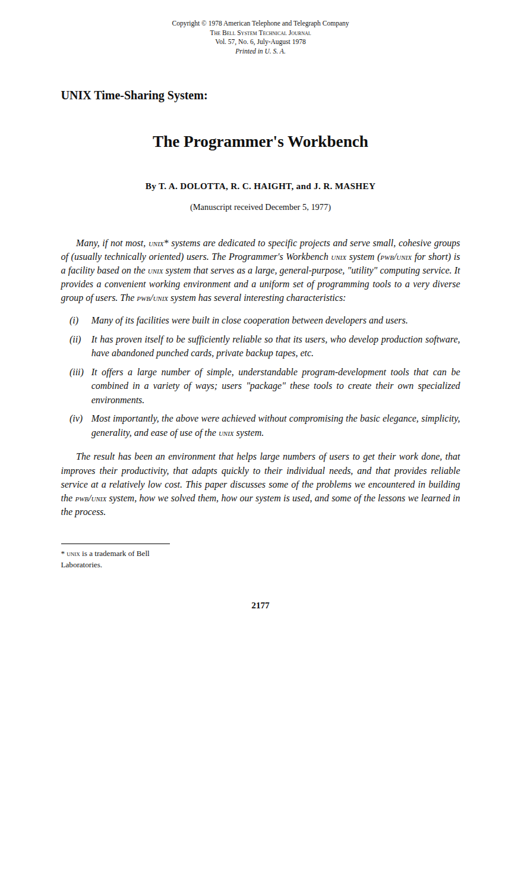Copyright © 1978 American Telephone and Telegraph Company
The Bell System Technical Journal
Vol. 57, No. 6, July-August 1978
Printed in U. S. A.
UNIX Time-Sharing System:
The Programmer's Workbench
By T. A. DOLOTTA, R. C. HAIGHT, and J. R. MASHEY
(Manuscript received December 5, 1977)
Many, if not most, unix* systems are dedicated to specific projects and serve small, cohesive groups of (usually technically oriented) users. The Programmer's Workbench unix system (pwb/unix for short) is a facility based on the unix system that serves as a large, general-purpose, "utility" computing service. It provides a convenient working environment and a uniform set of programming tools to a very diverse group of users. The pwb/unix system has several interesting characteristics:
(i) Many of its facilities were built in close cooperation between developers and users.
(ii) It has proven itself to be sufficiently reliable so that its users, who develop production software, have abandoned punched cards, private backup tapes, etc.
(iii) It offers a large number of simple, understandable program-development tools that can be combined in a variety of ways; users "package" these tools to create their own specialized environments.
(iv) Most importantly, the above were achieved without compromising the basic elegance, simplicity, generality, and ease of use of the unix system.
The result has been an environment that helps large numbers of users to get their work done, that improves their productivity, that adapts quickly to their individual needs, and that provides reliable service at a relatively low cost. This paper discusses some of the problems we encountered in building the pwb/unix system, how we solved them, how our system is used, and some of the lessons we learned in the process.
* unix is a trademark of Bell Laboratories.
2177